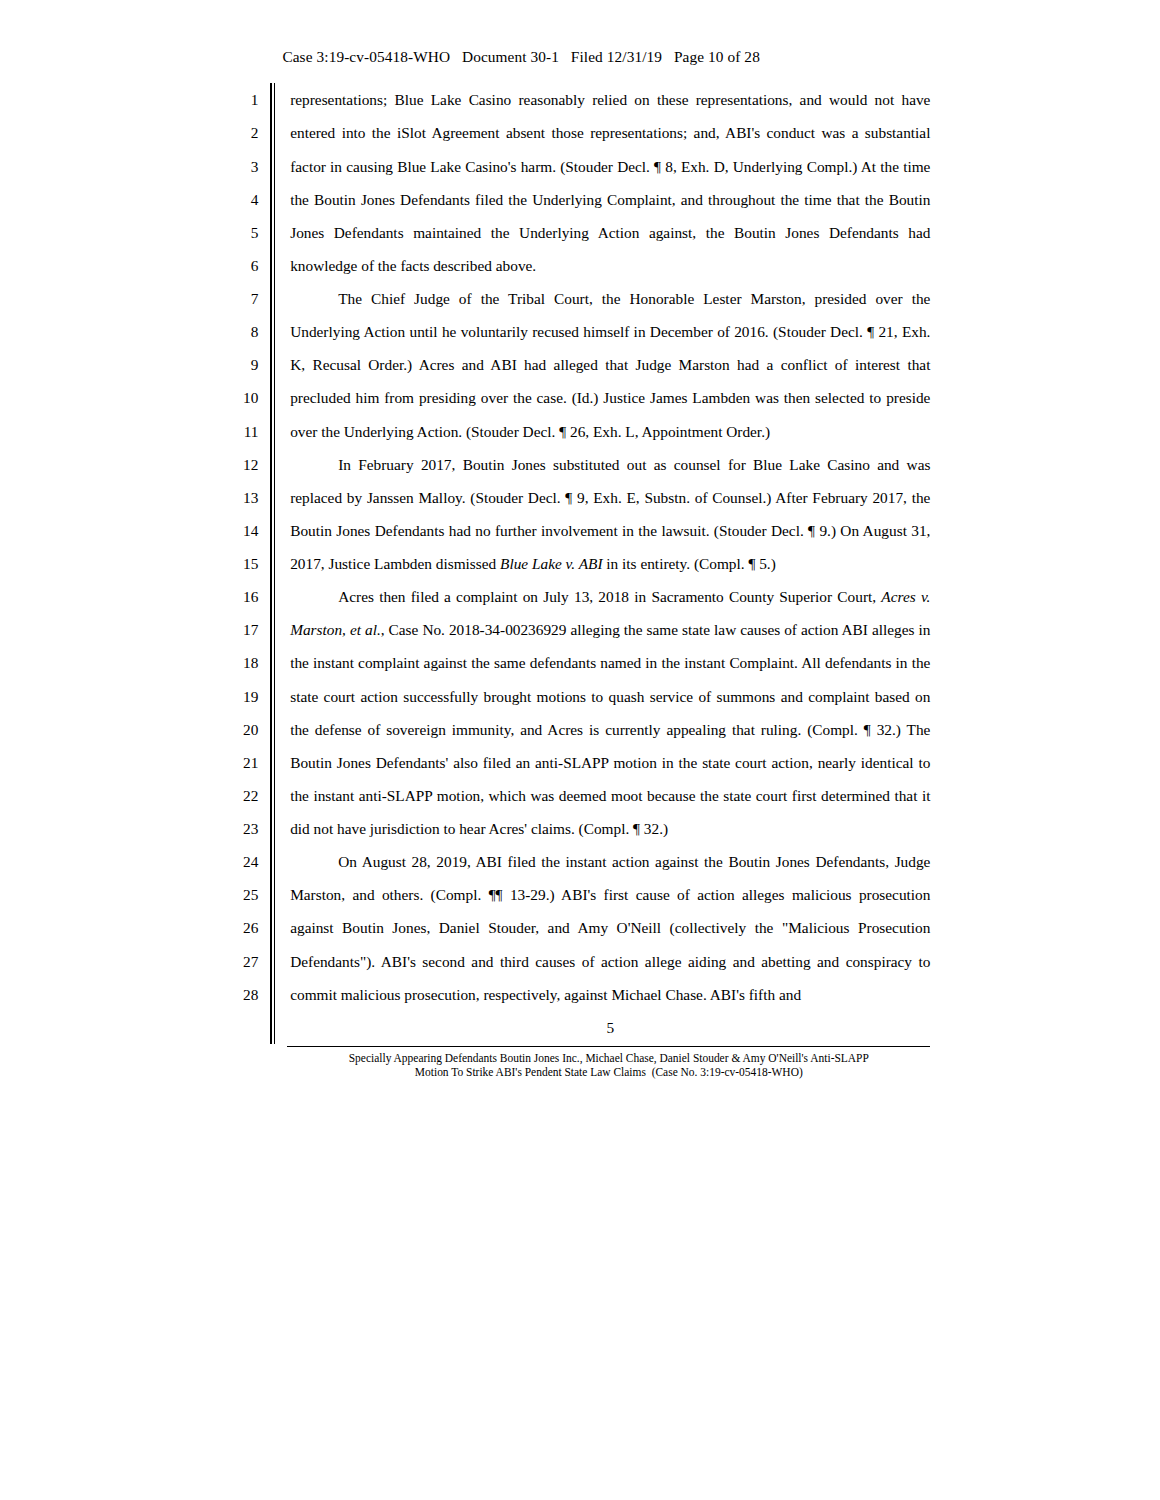Case 3:19-cv-05418-WHO Document 30-1 Filed 12/31/19 Page 10 of 28
1
2
3
4
5
6
7
8
9
10
11
12
13
14
15
16
17
18
19
20
21
22
23
24
25
26
27
28
representations; Blue Lake Casino reasonably relied on these representations, and would not have entered into the iSlot Agreement absent those representations; and, ABI's conduct was a substantial factor in causing Blue Lake Casino's harm. (Stouder Decl. ¶ 8, Exh. D, Underlying Compl.) At the time the Boutin Jones Defendants filed the Underlying Complaint, and throughout the time that the Boutin Jones Defendants maintained the Underlying Action against, the Boutin Jones Defendants had knowledge of the facts described above.
The Chief Judge of the Tribal Court, the Honorable Lester Marston, presided over the Underlying Action until he voluntarily recused himself in December of 2016. (Stouder Decl. ¶ 21, Exh. K, Recusal Order.) Acres and ABI had alleged that Judge Marston had a conflict of interest that precluded him from presiding over the case. (Id.) Justice James Lambden was then selected to preside over the Underlying Action. (Stouder Decl. ¶ 26, Exh. L, Appointment Order.)
In February 2017, Boutin Jones substituted out as counsel for Blue Lake Casino and was replaced by Janssen Malloy. (Stouder Decl. ¶ 9, Exh. E, Substn. of Counsel.) After February 2017, the Boutin Jones Defendants had no further involvement in the lawsuit. (Stouder Decl. ¶ 9.) On August 31, 2017, Justice Lambden dismissed Blue Lake v. ABI in its entirety. (Compl. ¶ 5.)
Acres then filed a complaint on July 13, 2018 in Sacramento County Superior Court, Acres v. Marston, et al., Case No. 2018-34-00236929 alleging the same state law causes of action ABI alleges in the instant complaint against the same defendants named in the instant Complaint. All defendants in the state court action successfully brought motions to quash service of summons and complaint based on the defense of sovereign immunity, and Acres is currently appealing that ruling. (Compl. ¶ 32.) The Boutin Jones Defendants' also filed an anti-SLAPP motion in the state court action, nearly identical to the instant anti-SLAPP motion, which was deemed moot because the state court first determined that it did not have jurisdiction to hear Acres' claims. (Compl. ¶ 32.)
On August 28, 2019, ABI filed the instant action against the Boutin Jones Defendants, Judge Marston, and others. (Compl. ¶¶ 13-29.) ABI's first cause of action alleges malicious prosecution against Boutin Jones, Daniel Stouder, and Amy O'Neill (collectively the "Malicious Prosecution Defendants"). ABI's second and third causes of action allege aiding and abetting and conspiracy to commit malicious prosecution, respectively, against Michael Chase. ABI's fifth and
5
Specially Appearing Defendants Boutin Jones Inc., Michael Chase, Daniel Stouder & Amy O'Neill's Anti-SLAPP Motion To Strike ABI's Pendent State Law Claims (Case No. 3:19-cv-05418-WHO)